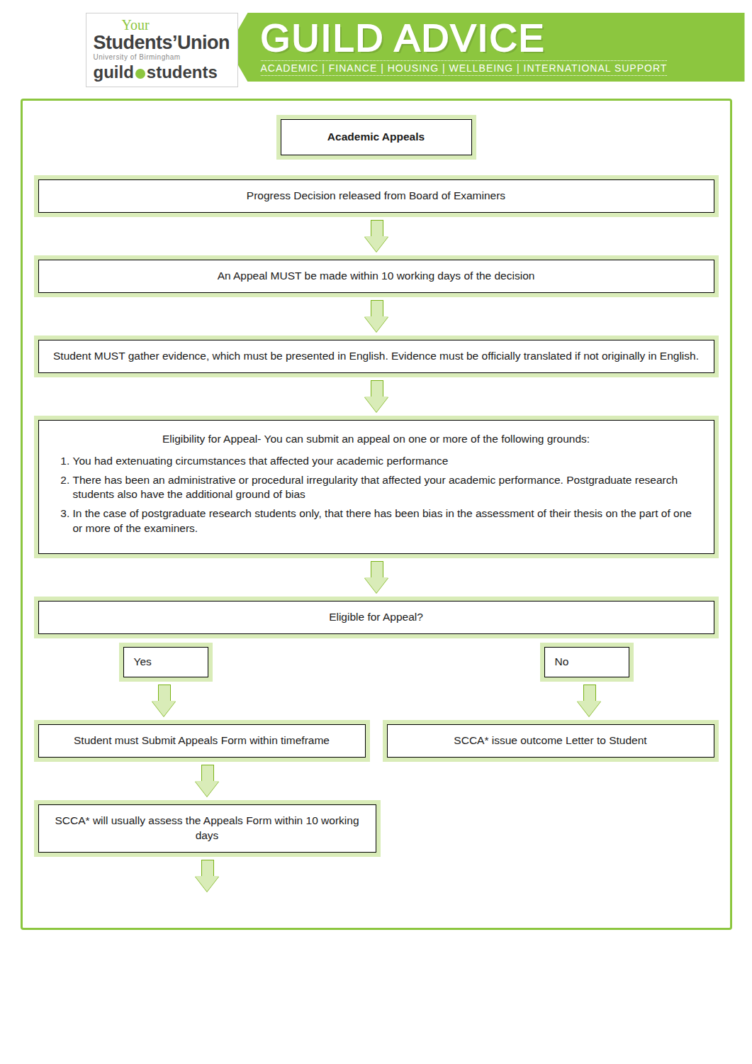Your
Students’Union
University of Birmingham
guild students
GUILD ADVICE
ACADEMIC | FINANCE | HOUSING | WELLBEING | INTERNATIONAL SUPPORT
Academic Appeals
Progress Decision released from Board of Examiners
An Appeal MUST be made within 10 working days of the decision
Student MUST gather evidence, which must be presented in English. Evidence must be officially translated if not originally in English.
Eligibility for Appeal- You can submit an appeal on one or more of the following grounds:
You had extenuating circumstances that affected your academic performance
There has been an administrative or procedural irregularity that affected your academic performance. Postgraduate research students also have the additional ground of bias
In the case of postgraduate research students only, that there has been bias in the assessment of their thesis on the part of one or more of the examiners.
Eligible for Appeal?
Yes
No
Student must Submit Appeals Form within timeframe
SCCA* issue outcome Letter to Student
SCCA* will usually assess the Appeals Form within 10 working days